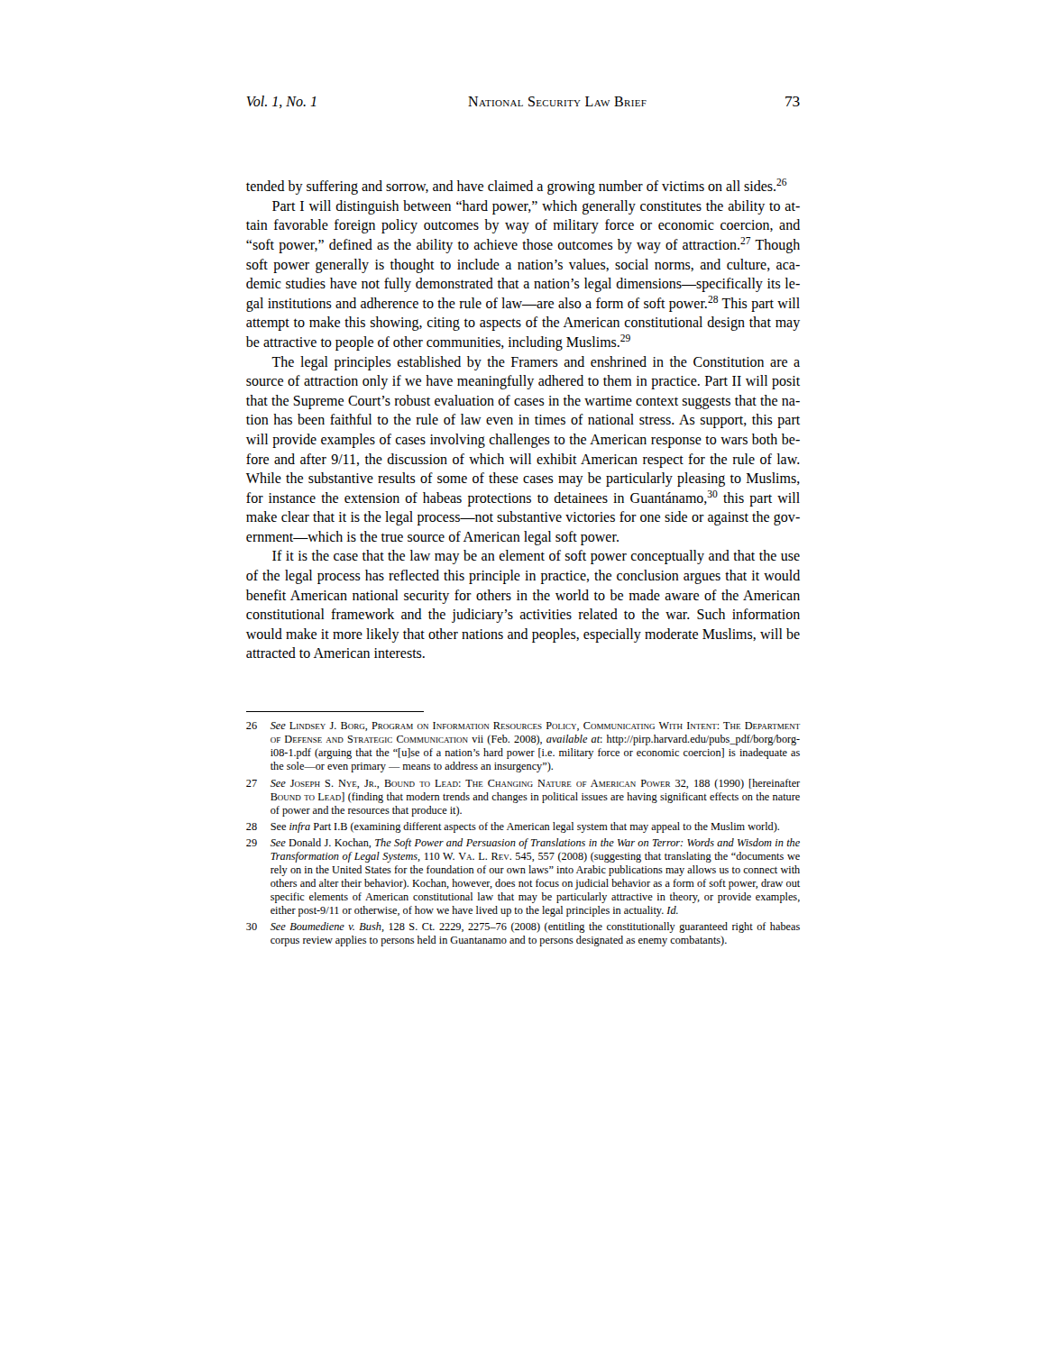Vol. 1, No. 1
National Security Law Brief
73
tended by suffering and sorrow, and have claimed a growing number of victims on all sides.26
Part I will distinguish between “hard power,” which generally constitutes the ability to attain favorable foreign policy outcomes by way of military force or economic coercion, and “soft power,” defined as the ability to achieve those outcomes by way of attraction.27 Though soft power generally is thought to include a nation’s values, social norms, and culture, academic studies have not fully demonstrated that a nation’s legal dimensions—specifically its legal institutions and adherence to the rule of law—are also a form of soft power.28 This part will attempt to make this showing, citing to aspects of the American constitutional design that may be attractive to people of other communities, including Muslims.29
The legal principles established by the Framers and enshrined in the Constitution are a source of attraction only if we have meaningfully adhered to them in practice. Part II will posit that the Supreme Court’s robust evaluation of cases in the wartime context suggests that the nation has been faithful to the rule of law even in times of national stress. As support, this part will provide examples of cases involving challenges to the American response to wars both before and after 9/11, the discussion of which will exhibit American respect for the rule of law. While the substantive results of some of these cases may be particularly pleasing to Muslims, for instance the extension of habeas protections to detainees in Guantánamo,30 this part will make clear that it is the legal process—not substantive victories for one side or against the government—which is the true source of American legal soft power.
If it is the case that the law may be an element of soft power conceptually and that the use of the legal process has reflected this principle in practice, the conclusion argues that it would benefit American national security for others in the world to be made aware of the American constitutional framework and the judiciary’s activities related to the war. Such information would make it more likely that other nations and peoples, especially moderate Muslims, will be attracted to American interests.
26
See Lindsey J. Borg, Program on Information Resources Policy, Communicating With Intent: The Department of Defense and Strategic Communication vii (Feb. 2008), available at: http://pirp.harvard.edu/pubs_pdf/borg/borg-i08-1.pdf (arguing that the “[u]se of a nation’s hard power [i.e. military force or economic coercion] is inadequate as the sole—or even primary — means to address an insurgency”).
27
See Joseph S. Nye, Jr., Bound to Lead: The Changing Nature of American Power 32, 188 (1990) [hereinafter Bound to Lead] (finding that modern trends and changes in political issues are having significant effects on the nature of power and the resources that produce it).
28
See infra Part I.B (examining different aspects of the American legal system that may appeal to the Muslim world).
29
See Donald J. Kochan, The Soft Power and Persuasion of Translations in the War on Terror: Words and Wisdom in the Transformation of Legal Systems, 110 W. Va. L. Rev. 545, 557 (2008) (suggesting that translating the “documents we rely on in the United States for the foundation of our own laws” into Arabic publications may allows us to connect with others and alter their behavior). Kochan, however, does not focus on judicial behavior as a form of soft power, draw out specific elements of American constitutional law that may be particularly attractive in theory, or provide examples, either post-9/11 or otherwise, of how we have lived up to the legal principles in actuality. Id.
30
See Boumediene v. Bush, 128 S. Ct. 2229, 2275–76 (2008) (entitling the constitutionally guaranteed right of habeas corpus review applies to persons held in Guantanamo and to persons designated as enemy combatants).